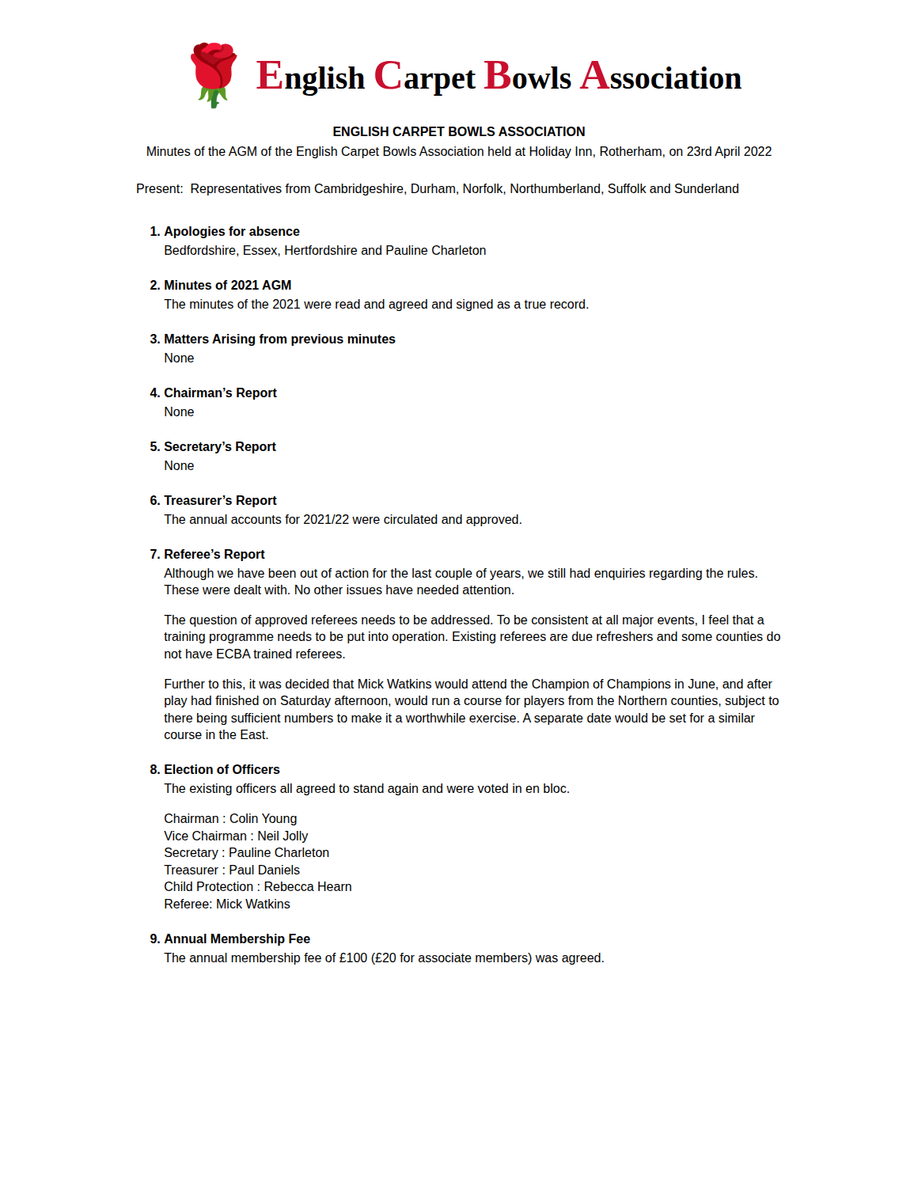🌹
English Carpet Bowls Association
English Carpet Bowls Association
Minutes of the AGM of the English Carpet Bowls Association held at Holiday Inn, Rotherham, on 23rd April 2022
Present: Representatives from Cambridgeshire, Durham, Norfolk, Northumberland, Suffolk and Sunderland
Apologies for absence
Bedfordshire, Essex, Hertfordshire and Pauline Charleton
Minutes of 2021 AGM
The minutes of the 2021 were read and agreed and signed as a true record.
Matters Arising from previous minutes
None
Chairman’s Report
None
Secretary’s Report
None
Treasurer’s Report
The annual accounts for 2021/22 were circulated and approved.
Referee’s Report
Although we have been out of action for the last couple of years, we still had enquiries regarding the rules. These were dealt with. No other issues have needed attention.
The question of approved referees needs to be addressed. To be consistent at all major events, I feel that a training programme needs to be put into operation. Existing referees are due refreshers and some counties do not have ECBA trained referees.
Further to this, it was decided that Mick Watkins would attend the Champion of Champions in June, and after play had finished on Saturday afternoon, would run a course for players from the Northern counties, subject to there being sufficient numbers to make it a worthwhile exercise. A separate date would be set for a similar course in the East.
Election of Officers
The existing officers all agreed to stand again and were voted in en bloc.
Chairman : Colin Young
Vice Chairman : Neil Jolly
Secretary : Pauline Charleton
Treasurer : Paul Daniels
Child Protection : Rebecca Hearn
Referee: Mick Watkins
Annual Membership Fee
The annual membership fee of £100 (£20 for associate members) was agreed.